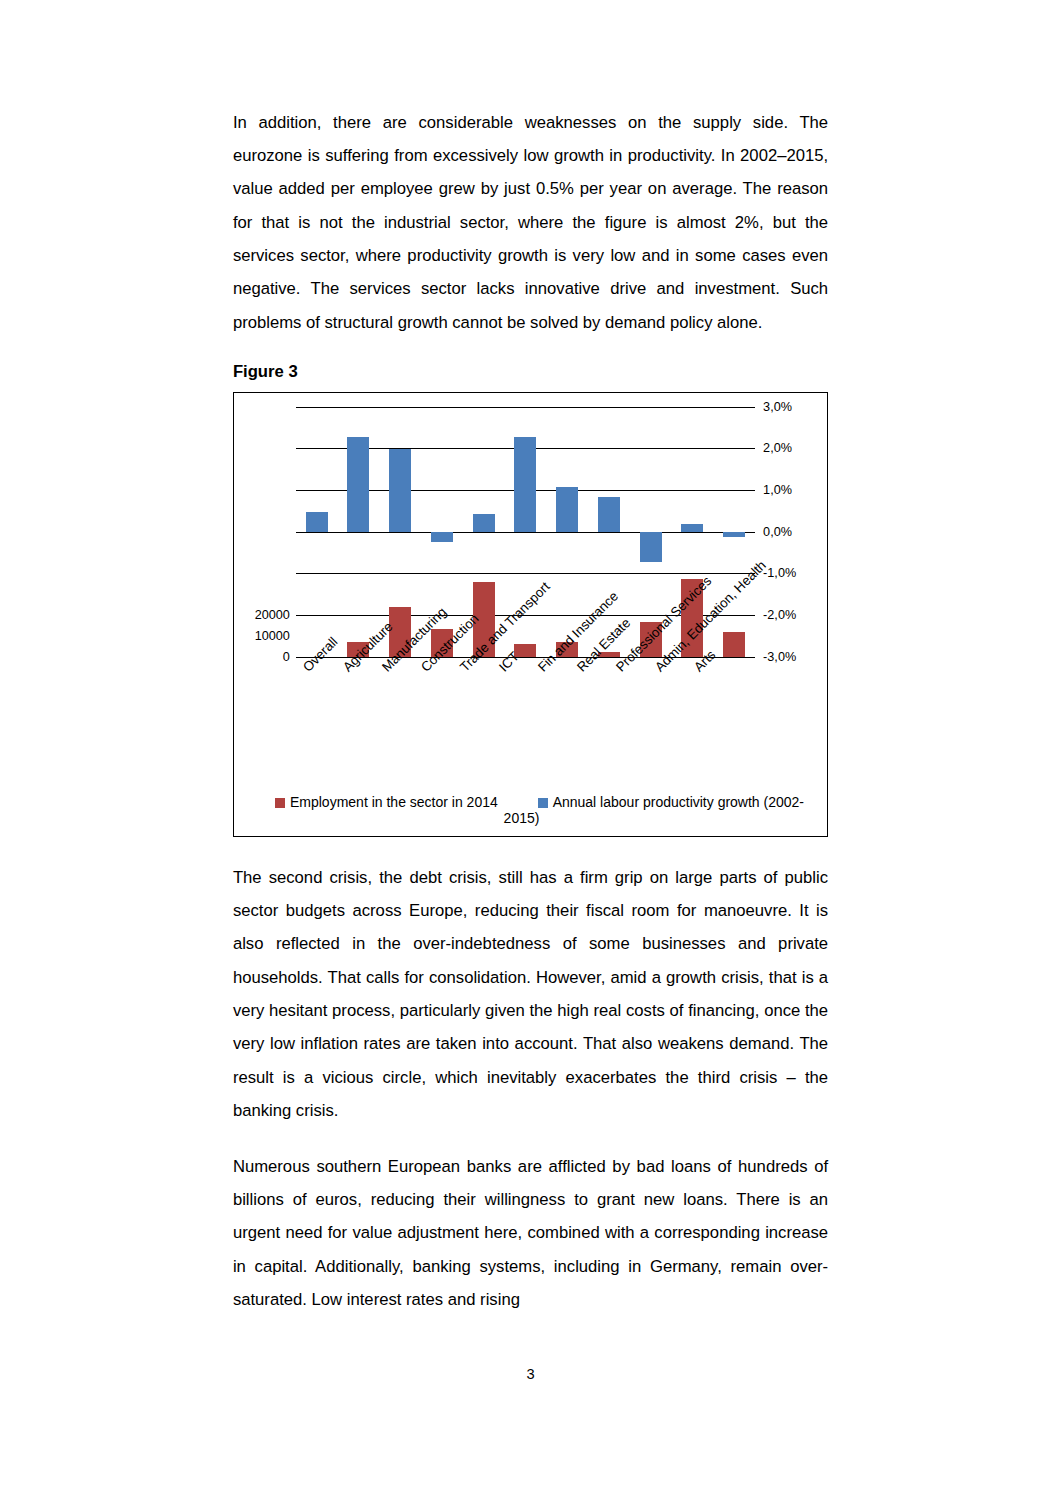In addition, there are considerable weaknesses on the supply side. The eurozone is suffering from excessively low growth in productivity. In 2002–2015, value added per employee grew by just 0.5% per year on average. The reason for that is not the industrial sector, where the figure is almost 2%, but the services sector, where productivity growth is very low and in some cases even negative. The services sector lacks innovative drive and investment. Such problems of structural growth cannot be solved by demand policy alone.
Figure 3
3,0% 2,0% 1,0% 0,0% -1,0% -2,0% -3,0%
20000 10000 0
Overall
Agriculture
Manufacturing
Construction
Trade and Transport
ICT
Fin and Insurance
Real Estate
Professional Services
Admin, Education, Health
Arts
Employment in the sector in 2014 Annual labour productivity growth (2002-2015)
The second crisis, the debt crisis, still has a firm grip on large parts of public sector budgets across Europe, reducing their fiscal room for manoeuvre. It is also reflected in the over-indebtedness of some businesses and private households. That calls for consolidation. However, amid a growth crisis, that is a very hesitant process, particularly given the high real costs of financing, once the very low inflation rates are taken into account. That also weakens demand. The result is a vicious circle, which inevitably exacerbates the third crisis – the banking crisis.
Numerous southern European banks are afflicted by bad loans of hundreds of billions of euros, reducing their willingness to grant new loans. There is an urgent need for value adjustment here, combined with a corresponding increase in capital. Additionally, banking systems, including in Germany, remain over-saturated. Low interest rates and rising
3